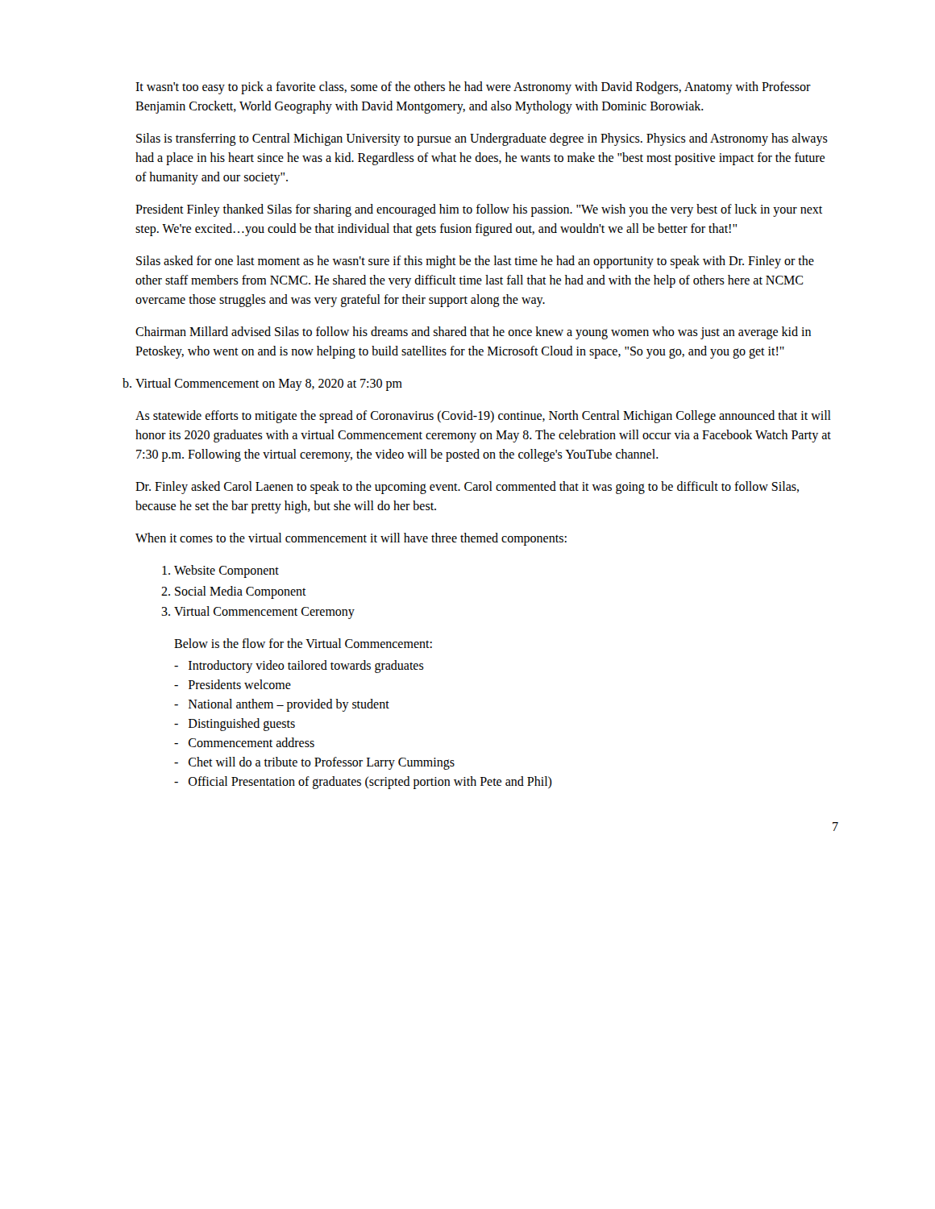It wasn't too easy to pick a favorite class, some of the others he had were Astronomy with David Rodgers, Anatomy with Professor Benjamin Crockett, World Geography with David Montgomery, and also Mythology with Dominic Borowiak.
Silas is transferring to Central Michigan University to pursue an Undergraduate degree in Physics. Physics and Astronomy has always had a place in his heart since he was a kid. Regardless of what he does, he wants to make the "best most positive impact for the future of humanity and our society".
President Finley thanked Silas for sharing and encouraged him to follow his passion. "We wish you the very best of luck in your next step. We're excited…you could be that individual that gets fusion figured out, and wouldn't we all be better for that!"
Silas asked for one last moment as he wasn't sure if this might be the last time he had an opportunity to speak with Dr. Finley or the other staff members from NCMC. He shared the very difficult time last fall that he had and with the help of others here at NCMC overcame those struggles and was very grateful for their support along the way.
Chairman Millard advised Silas to follow his dreams and shared that he once knew a young women who was just an average kid in Petoskey, who went on and is now helping to build satellites for the Microsoft Cloud in space, "So you go, and you go get it!"
Virtual Commencement on May 8, 2020 at 7:30 pm
As statewide efforts to mitigate the spread of Coronavirus (Covid-19) continue, North Central Michigan College announced that it will honor its 2020 graduates with a virtual Commencement ceremony on May 8. The celebration will occur via a Facebook Watch Party at 7:30 p.m. Following the virtual ceremony, the video will be posted on the college's YouTube channel.
Dr. Finley asked Carol Laenen to speak to the upcoming event. Carol commented that it was going to be difficult to follow Silas, because he set the bar pretty high, but she will do her best.
When it comes to the virtual commencement it will have three themed components:
Website Component
Social Media Component
Virtual Commencement Ceremony
Below is the flow for the Virtual Commencement:
Introductory video tailored towards graduates
Presidents welcome
National anthem – provided by student
Distinguished guests
Commencement address
Chet will do a tribute to Professor Larry Cummings
Official Presentation of graduates (scripted portion with Pete and Phil)
7